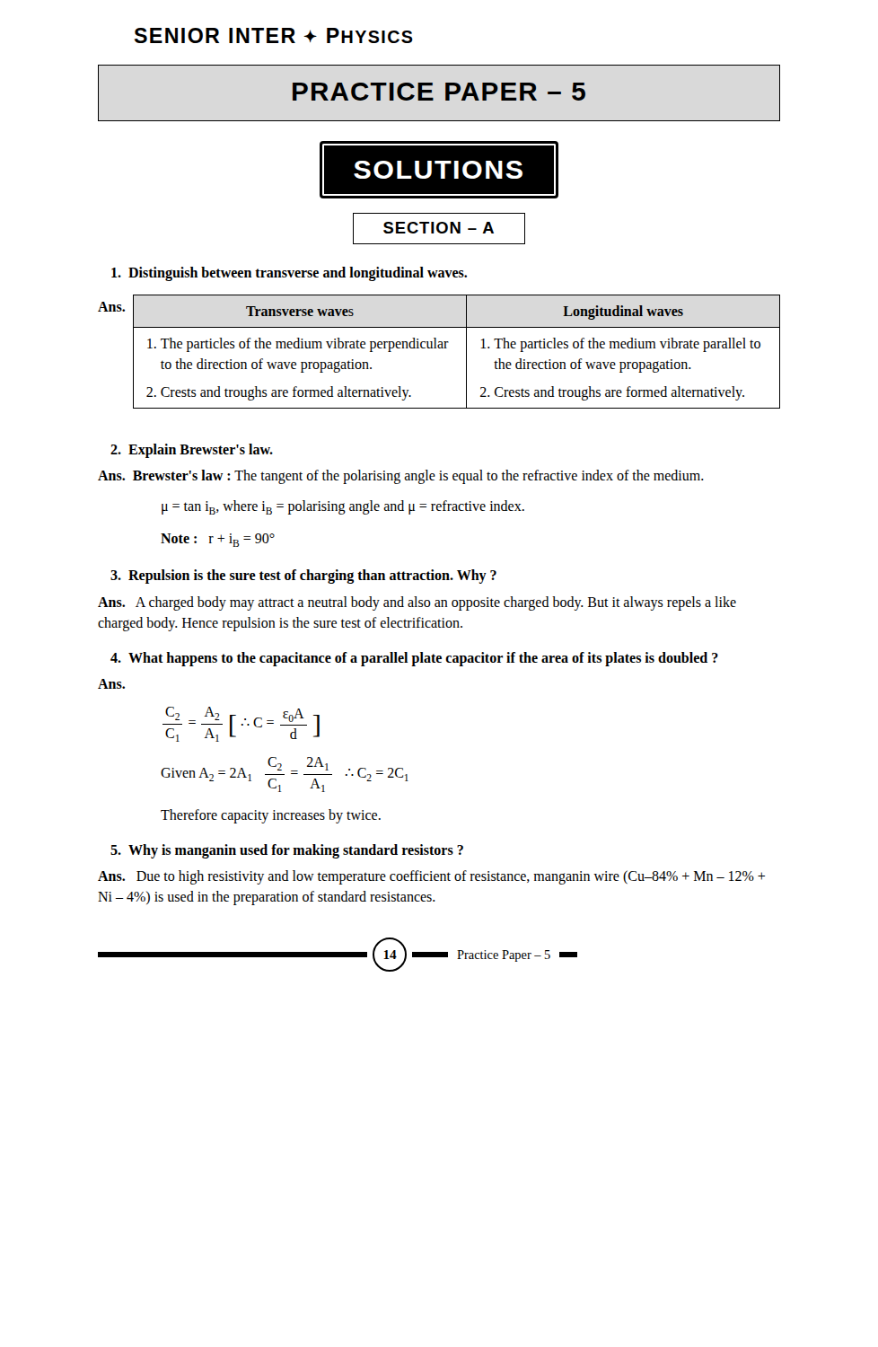SENIOR INTER ✦ PHYSICS
PRACTICE PAPER – 5
SOLUTIONS
SECTION – A
1. Distinguish between transverse and longitudinal waves.
Ans.
| Transverse wave s | Longitudinal waves |
| --- | --- |
| The particles of the medium vibrate perpendicular to the direction of wave propagation. Crests and troughs are formed alternatively. | The particles of the medium vibrate parallel to the direction of wave propagation. Crests and troughs are formed alternatively. |
2. Explain Brewster's law.
Ans. Brewster's law : The tangent of the polarising angle is equal to the refractive index of the medium.
μ = tan iB, where iB = polarising angle and μ = refractive index.
Note : r + iB = 90°
3. Repulsion is the sure test of charging than attraction. Why ?
Ans. A charged body may attract a neutral body and also an opposite charged body. But it always repels a like charged body. Hence repulsion is the sure test of electrification.
4. What happens to the capacitance of a parallel plate capacitor if the area of its plates is doubled ?
Ans.
C2 C1 = A2 A1 [ ∴ C = ε0A d ]
Given A2 = 2A1 C2 C1 = 2A1 A1 ∴ C2 = 2C1
Therefore capacity increases by twice.
5. Why is manganin used for making standard resistors ?
Ans. Due to high resistivity and low temperature coefficient of resistance, manganin wire (Cu–84% + Mn – 12% + Ni – 4%) is used in the preparation of standard resistances.
14
Practice Paper – 5